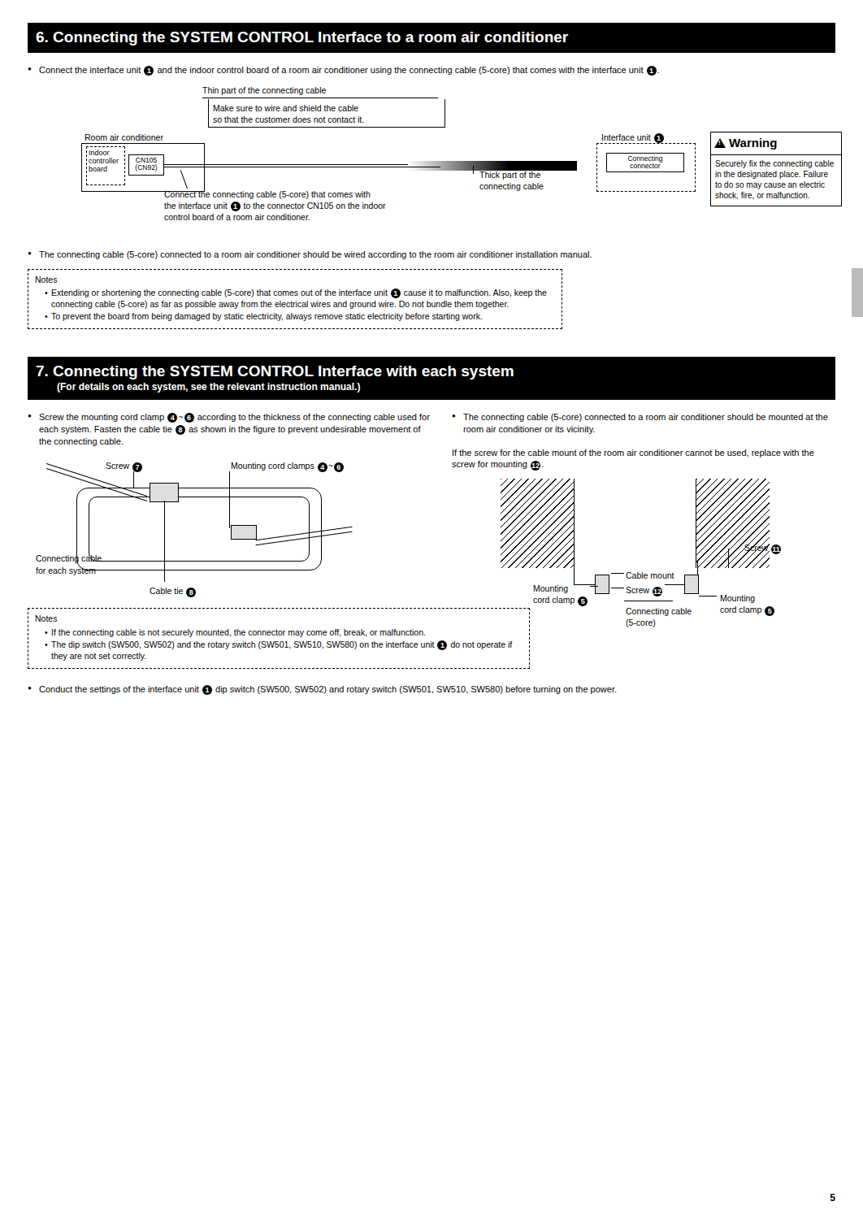6. Connecting the SYSTEM CONTROL Interface to a room air conditioner
Connect the interface unit 1 and the indoor control board of a room air conditioner using the connecting cable (5-core) that comes with the interface unit 1.
Thin part of the connecting cable
Make sure to wire and shield the cable
so that the customer does not contact it.
Room air conditioner
Indoor
controller
board
CN105
(CN92)
Thick part of the
connecting cable
Connect the connecting cable (5-core) that comes with
the interface unit 1 to the connector CN105 on the indoor
control board of a room air conditioner.
Interface unit 1
Connecting
connector
Warning
Securely fix the connecting cable in the designated place. Failure to do so may cause an electric shock, fire, or malfunction.
The connecting cable (5-core) connected to a room air conditioner should be wired according to the room air conditioner installation manual.
Notes
Extending or shortening the connecting cable (5-core) that comes out of the interface unit 1 cause it to malfunction. Also, keep the connecting cable (5-core) as far as possible away from the electrical wires and ground wire. Do not bundle them together.
To prevent the board from being damaged by static electricity, always remove static electricity before starting work.
7. Connecting the SYSTEM CONTROL Interface with each system(For details on each system, see the relevant instruction manual.)
Screw the mounting cord clamp 4~6 according to the thickness of the connecting cable used for each system. Fasten the cable tie 8 as shown in the figure to prevent undesirable movement of the connecting cable.
Screw 7
Mounting cord clamps 4~6
Connecting cable
for each system
Cable tie 8
Notes
If the connecting cable is not securely mounted, the connector may come off, break, or malfunction.
The dip switch (SW500, SW502) and the rotary switch (SW501, SW510, SW580) on the interface unit 1 do not operate if they are not set correctly.
The connecting cable (5-core) connected to a room air conditioner should be mounted at the room air conditioner or its vicinity.
If the screw for the cable mount of the room air conditioner cannot be used, replace with the screw for mounting 12.
Cable mount
Screw 12
Mounting
cord clamp 5
Mounting
cord clamp 5
Screw 11
Connecting cable
(5-core)
Conduct the settings of the interface unit 1 dip switch (SW500, SW502) and rotary switch (SW501, SW510, SW580) before turning on the power.
5